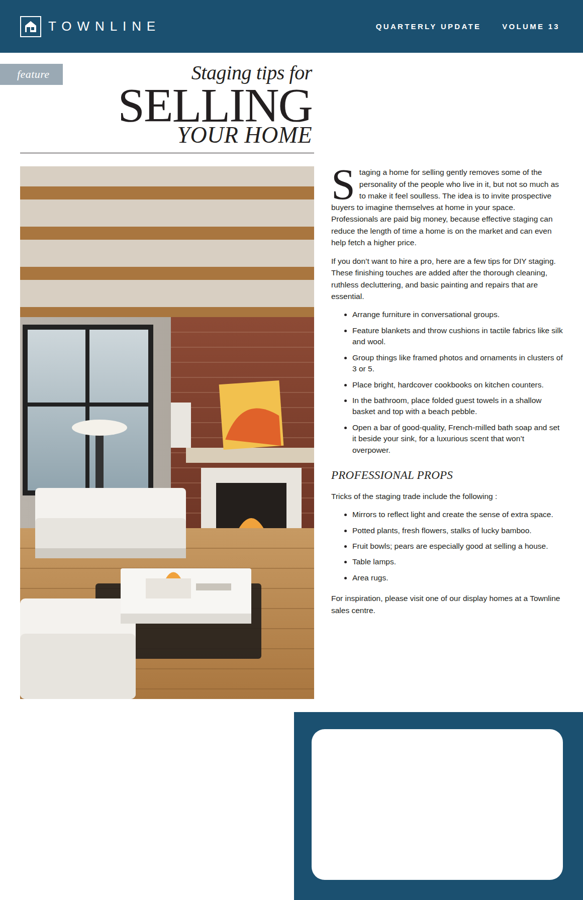TOWNLINE
QUARTERLY UPDATE VOLUME 13
feature
Staging tips for SELLING YOUR HOME
Staging a home for selling gently removes some of the personality of the people who live in it, but not so much as to make it feel soulless. The idea is to invite prospective buyers to imagine themselves at home in your space. Professionals are paid big money, because effective staging can reduce the length of time a home is on the market and can even help fetch a higher price.
If you don’t want to hire a pro, here are a few tips for DIY staging. These finishing touches are added after the thorough cleaning, ruthless decluttering, and basic painting and repairs that are essential.
Arrange furniture in conversational groups.
Feature blankets and throw cushions in tactile fabrics like silk and wool.
Group things like framed photos and ornaments in clusters of 3 or 5.
Place bright, hardcover cookbooks on kitchen counters.
In the bathroom, place folded guest towels in a shallow basket and top with a beach pebble.
Open a bar of good-quality, French-milled bath soap and set it beside your sink, for a luxurious scent that won’t overpower.
PROFESSIONAL PROPS
Tricks of the staging trade include the following :
Mirrors to reflect light and create the sense of extra space.
Potted plants, fresh flowers, stalks of lucky bamboo.
Fruit bowls; pears are especially good at selling a house.
Table lamps.
Area rugs.
For inspiration, please visit one of our display homes at a Townline sales centre.